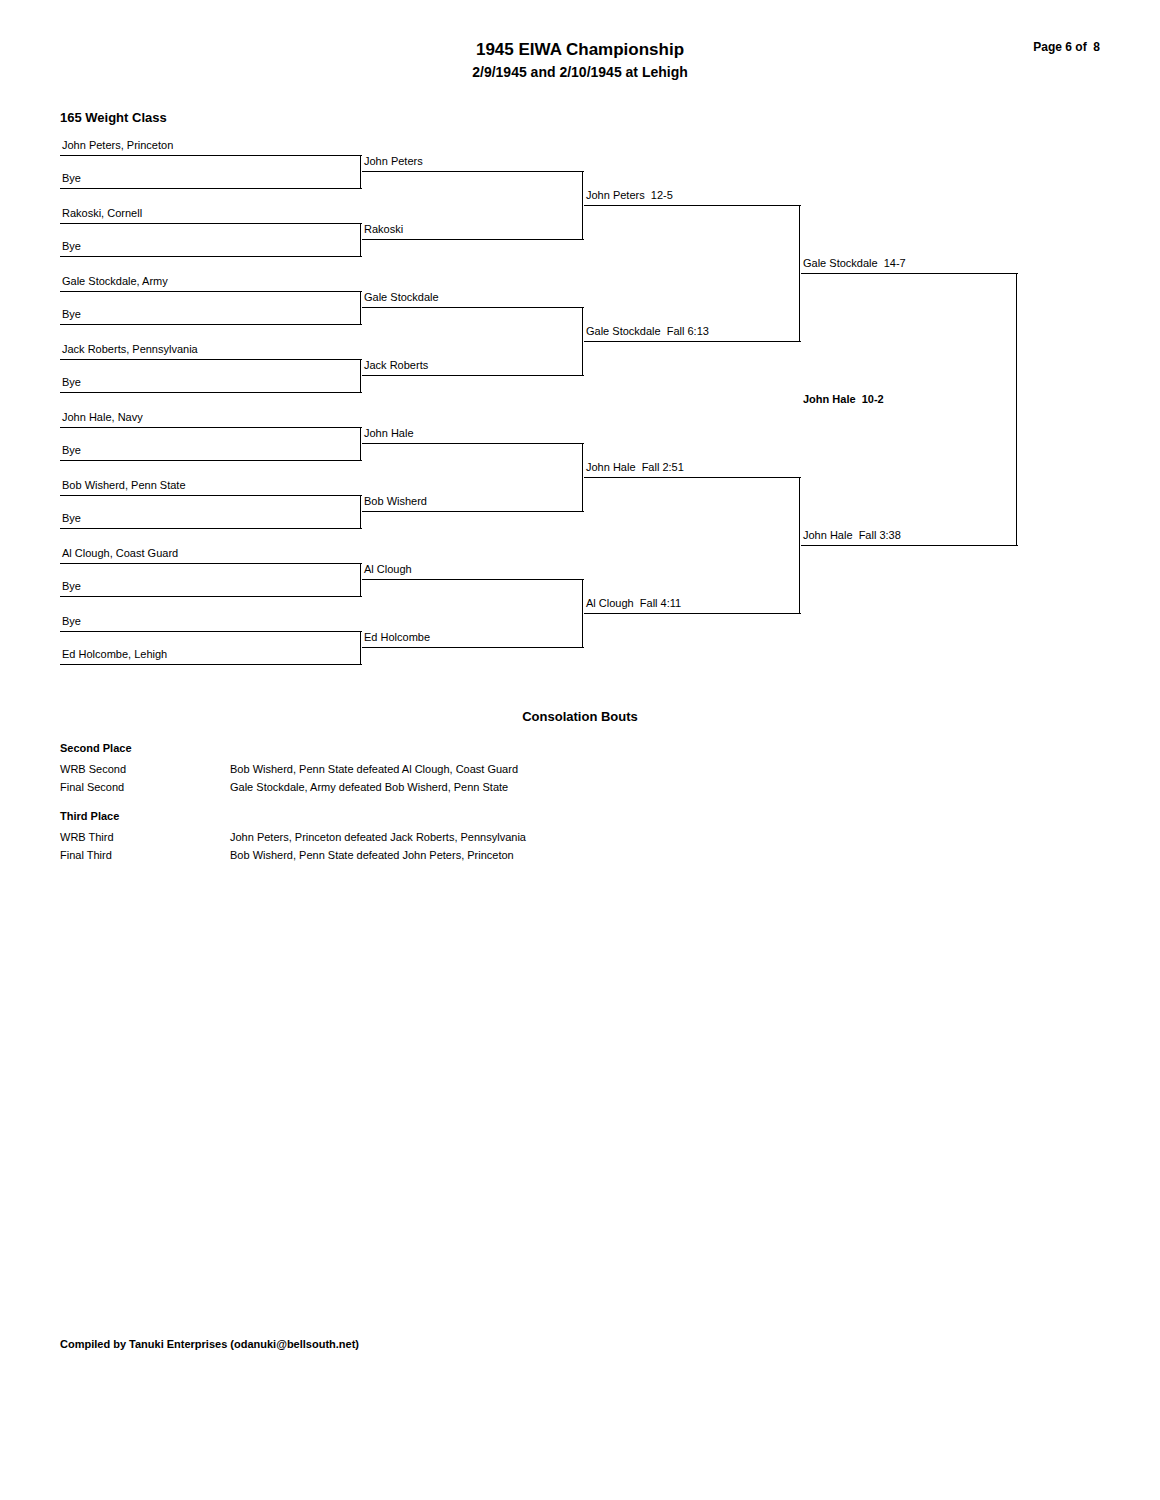Page 6 of 8
1945 EIWA Championship
2/9/1945 and 2/10/1945 at Lehigh
165 Weight Class
John Peters, Princeton
Bye
Rakoski, Cornell
Bye
Gale Stockdale, Army
Bye
Jack Roberts, Pennsylvania
Bye
John Hale, Navy
Bye
Bob Wisherd, Penn State
Bye
Al Clough, Coast Guard
Bye
Bye
Ed Holcombe, Lehigh
John Peters
Rakoski
Gale Stockdale
Jack Roberts
John Hale
Bob Wisherd
Al Clough
Ed Holcombe
John Peters 12-5
Gale Stockdale Fall 6:13
John Hale Fall 2:51
Al Clough Fall 4:11
Gale Stockdale 14-7
John Hale Fall 3:38
John Hale 10-2
Consolation Bouts
Second Place
| WRB Second | Bob Wisherd, Penn State defeated Al Clough, Coast Guard |
| Final Second | Gale Stockdale, Army defeated Bob Wisherd, Penn State |
Third Place
| WRB Third | John Peters, Princeton defeated Jack Roberts, Pennsylvania |
| Final Third | Bob Wisherd, Penn State defeated John Peters, Princeton |
Compiled by Tanuki Enterprises (odanuki@bellsouth.net)